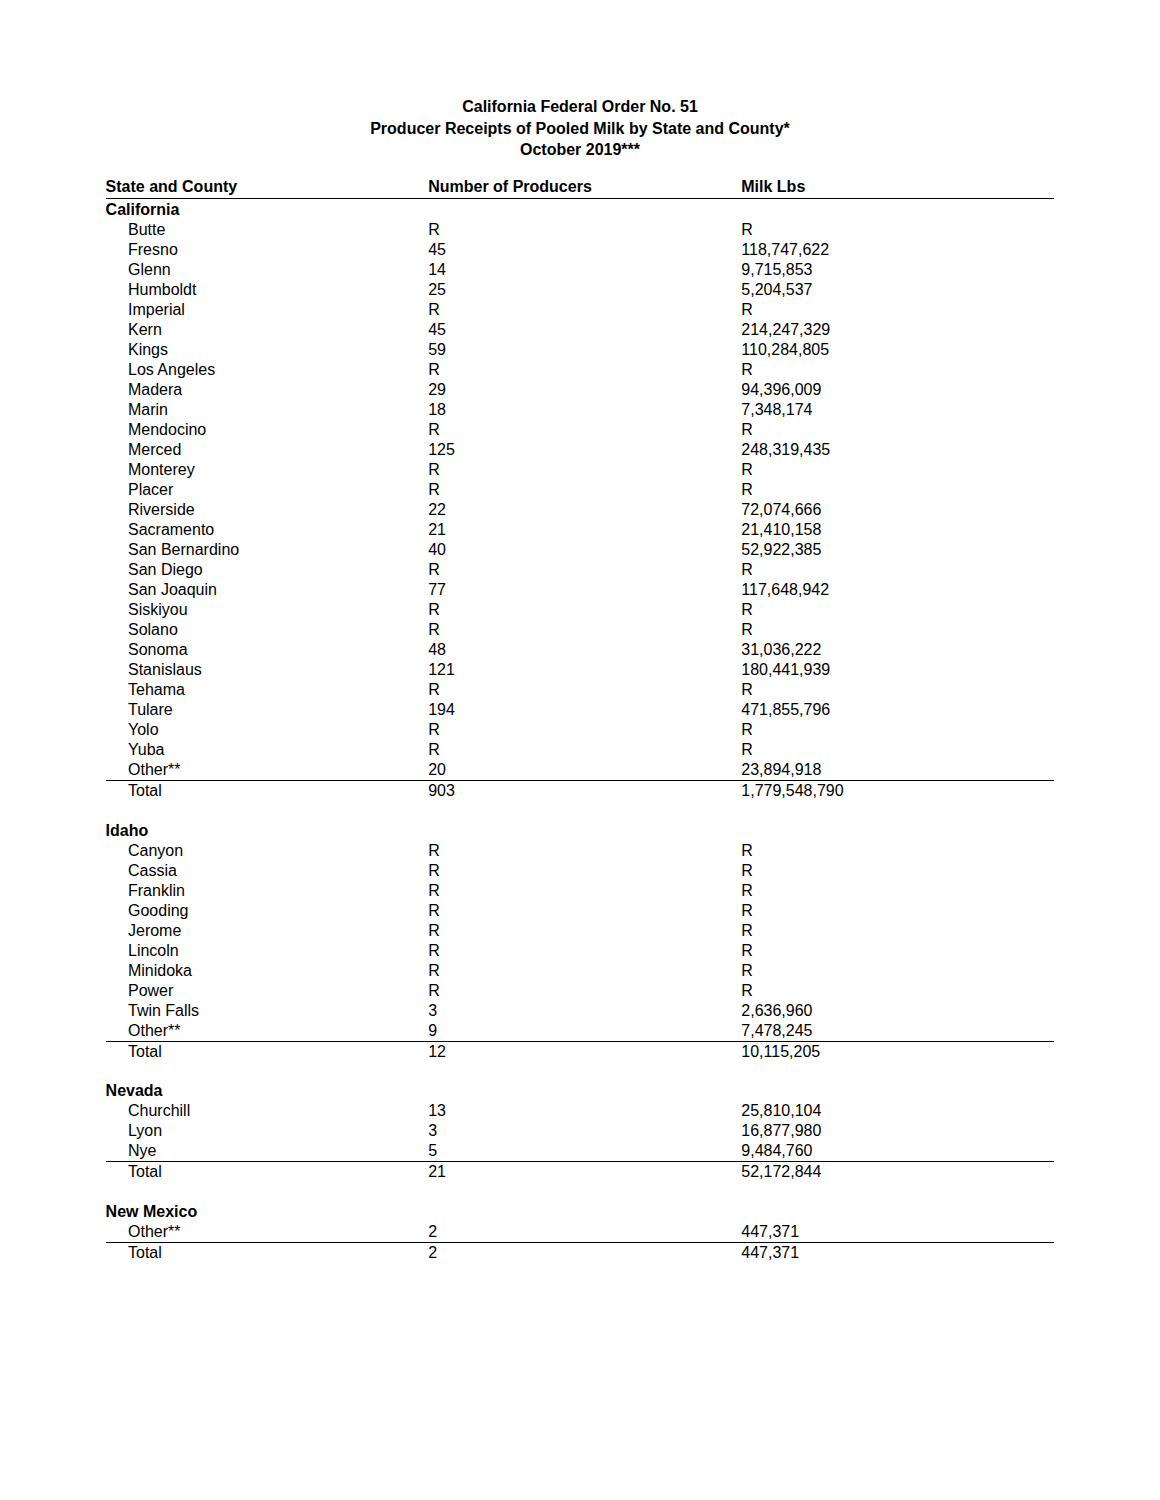California Federal Order No. 51
Producer Receipts of Pooled Milk by State and County*
October 2019***
| State and County | Number of Producers | Milk Lbs |
| --- | --- | --- |
| California |
| Butte | R | R |
| Fresno | 45 | 118,747,622 |
| Glenn | 14 | 9,715,853 |
| Humboldt | 25 | 5,204,537 |
| Imperial | R | R |
| Kern | 45 | 214,247,329 |
| Kings | 59 | 110,284,805 |
| Los Angeles | R | R |
| Madera | 29 | 94,396,009 |
| Marin | 18 | 7,348,174 |
| Mendocino | R | R |
| Merced | 125 | 248,319,435 |
| Monterey | R | R |
| Placer | R | R |
| Riverside | 22 | 72,074,666 |
| Sacramento | 21 | 21,410,158 |
| San Bernardino | 40 | 52,922,385 |
| San Diego | R | R |
| San Joaquin | 77 | 117,648,942 |
| Siskiyou | R | R |
| Solano | R | R |
| Sonoma | 48 | 31,036,222 |
| Stanislaus | 121 | 180,441,939 |
| Tehama | R | R |
| Tulare | 194 | 471,855,796 |
| Yolo | R | R |
| Yuba | R | R |
| Other** | 20 | 23,894,918 |
| Total | 903 | 1,779,548,790 |
| Idaho |
| Canyon | R | R |
| Cassia | R | R |
| Franklin | R | R |
| Gooding | R | R |
| Jerome | R | R |
| Lincoln | R | R |
| Minidoka | R | R |
| Power | R | R |
| Twin Falls | 3 | 2,636,960 |
| Other** | 9 | 7,478,245 |
| Total | 12 | 10,115,205 |
| Nevada |
| Churchill | 13 | 25,810,104 |
| Lyon | 3 | 16,877,980 |
| Nye | 5 | 9,484,760 |
| Total | 21 | 52,172,844 |
| New Mexico |
| Other** | 2 | 447,371 |
| Total | 2 | 447,371 |